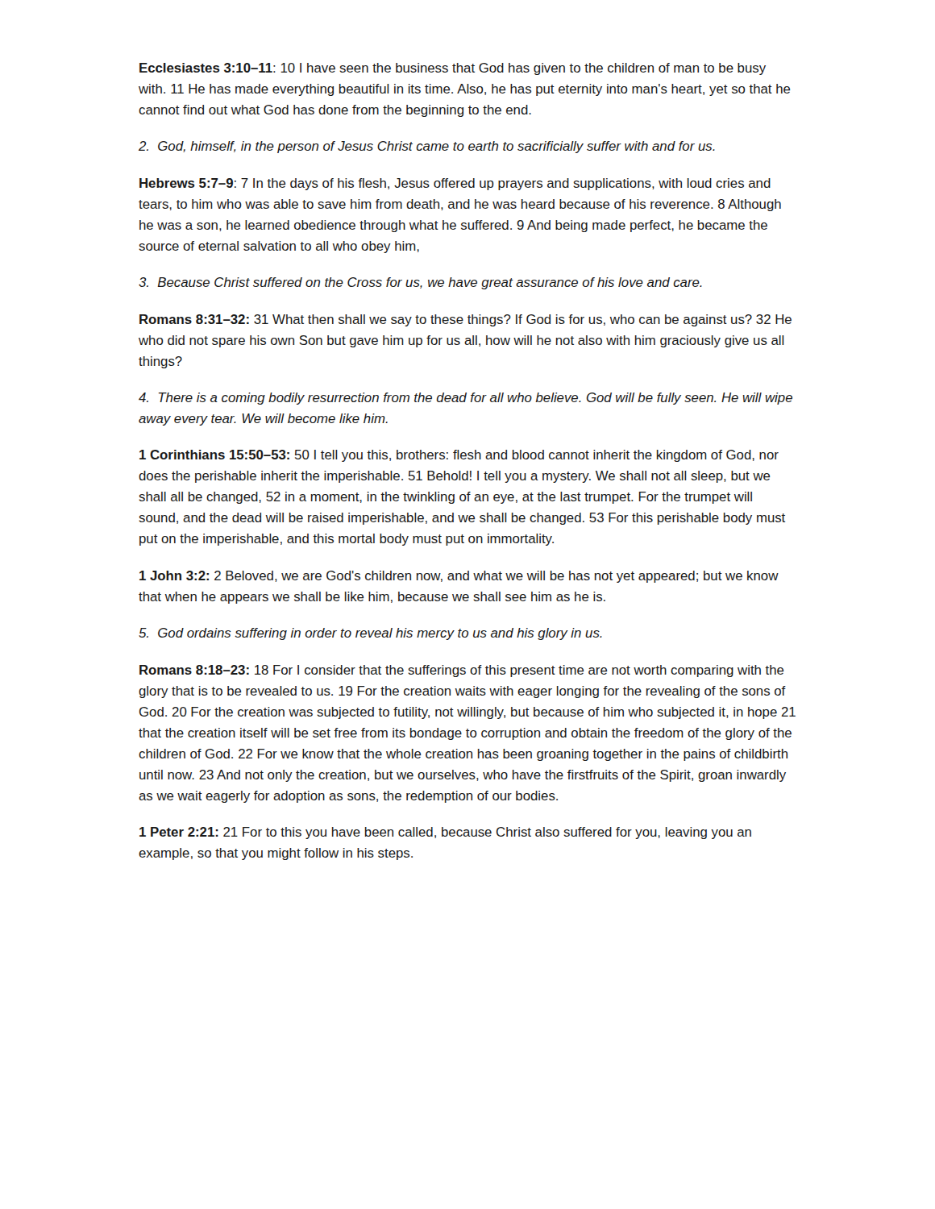Ecclesiastes 3:10–11: 10 I have seen the business that God has given to the children of man to be busy with. 11 He has made everything beautiful in its time. Also, he has put eternity into man's heart, yet so that he cannot find out what God has done from the beginning to the end.
2. God, himself, in the person of Jesus Christ came to earth to sacrificially suffer with and for us.
Hebrews 5:7–9: 7 In the days of his flesh, Jesus offered up prayers and supplications, with loud cries and tears, to him who was able to save him from death, and he was heard because of his reverence. 8 Although he was a son, he learned obedience through what he suffered. 9 And being made perfect, he became the source of eternal salvation to all who obey him,
3. Because Christ suffered on the Cross for us, we have great assurance of his love and care.
Romans 8:31–32: 31 What then shall we say to these things? If God is for us, who can be against us? 32 He who did not spare his own Son but gave him up for us all, how will he not also with him graciously give us all things?
4. There is a coming bodily resurrection from the dead for all who believe. God will be fully seen. He will wipe away every tear. We will become like him.
1 Corinthians 15:50–53: 50 I tell you this, brothers: flesh and blood cannot inherit the kingdom of God, nor does the perishable inherit the imperishable. 51 Behold! I tell you a mystery. We shall not all sleep, but we shall all be changed, 52 in a moment, in the twinkling of an eye, at the last trumpet. For the trumpet will sound, and the dead will be raised imperishable, and we shall be changed. 53 For this perishable body must put on the imperishable, and this mortal body must put on immortality.
1 John 3:2: 2 Beloved, we are God's children now, and what we will be has not yet appeared; but we know that when he appears we shall be like him, because we shall see him as he is.
5. God ordains suffering in order to reveal his mercy to us and his glory in us.
Romans 8:18–23: 18 For I consider that the sufferings of this present time are not worth comparing with the glory that is to be revealed to us. 19 For the creation waits with eager longing for the revealing of the sons of God. 20 For the creation was subjected to futility, not willingly, but because of him who subjected it, in hope 21 that the creation itself will be set free from its bondage to corruption and obtain the freedom of the glory of the children of God. 22 For we know that the whole creation has been groaning together in the pains of childbirth until now. 23 And not only the creation, but we ourselves, who have the firstfruits of the Spirit, groan inwardly as we wait eagerly for adoption as sons, the redemption of our bodies.
1 Peter 2:21: 21 For to this you have been called, because Christ also suffered for you, leaving you an example, so that you might follow in his steps.